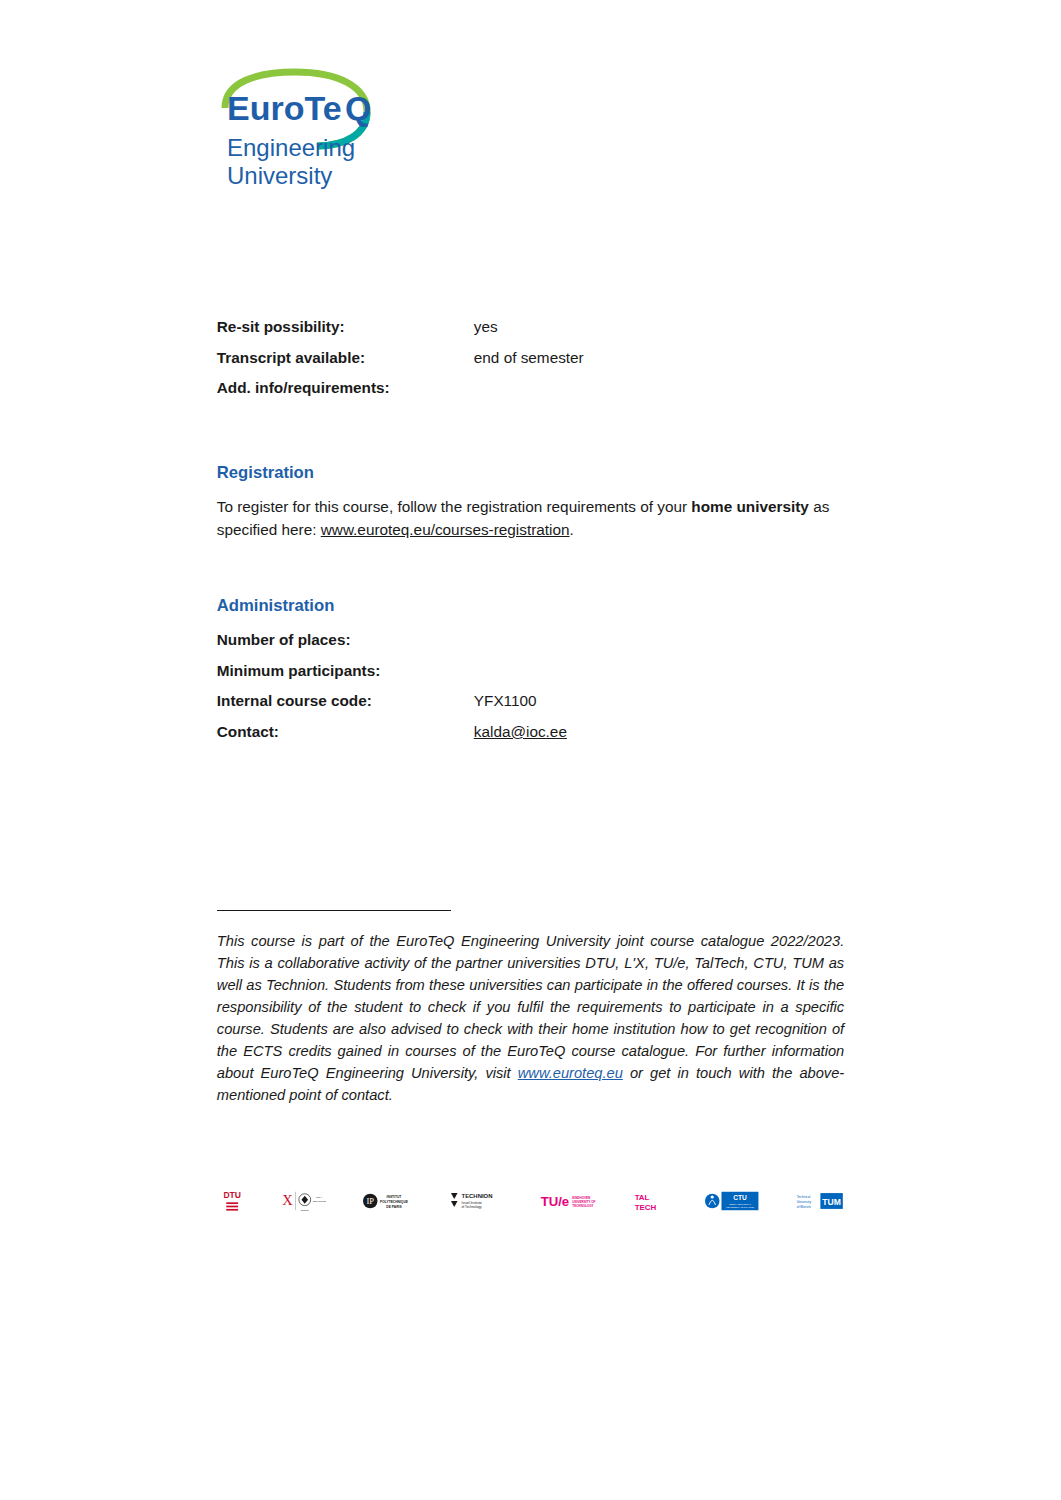EuroTe Q Engineering University
| Re-sit possibility: | yes |
| Transcript available: | end of semester |
| Add. info/requirements: | |
Registration
To register for this course, follow the registration requirements of your home university as specified here: www.euroteq.eu/courses-registration.
Administration
| Number of places: | |
| Minimum participants: | |
| Internal course code: | YFX1100 |
| Contact: | kalda@ioc.ee |
This course is part of the EuroTeQ Engineering University joint course catalogue 2022/2023. This is a collaborative activity of the partner universities DTU, L'X, TU/e, TalTech, CTU, TUM as well as Technion. Students from these universities can participate in the offered courses. It is the responsibility of the student to check if you fulfil the requirements to participate in a specific course. Students are also advised to check with their home institution how to get recognition of the ECTS credits gained in courses of the EuroTeQ course catalogue. For further information about EuroTeQ Engineering University, visit www.euroteq.eu or get in touch with the above-mentioned point of contact.
DTU X ÉCOLE POLY- TECHNIQUE IP INSTITUT POLYTECHNIQUE DE PARIS TECHNION Israel Institute of Technology TU/e EINDHOVEN UNIVERSITY OF TECHNOLOGY TAL TECH CTU CZECH TECHNICAL UNIVERSITY IN PRAGUE Technical University of Munich TUM